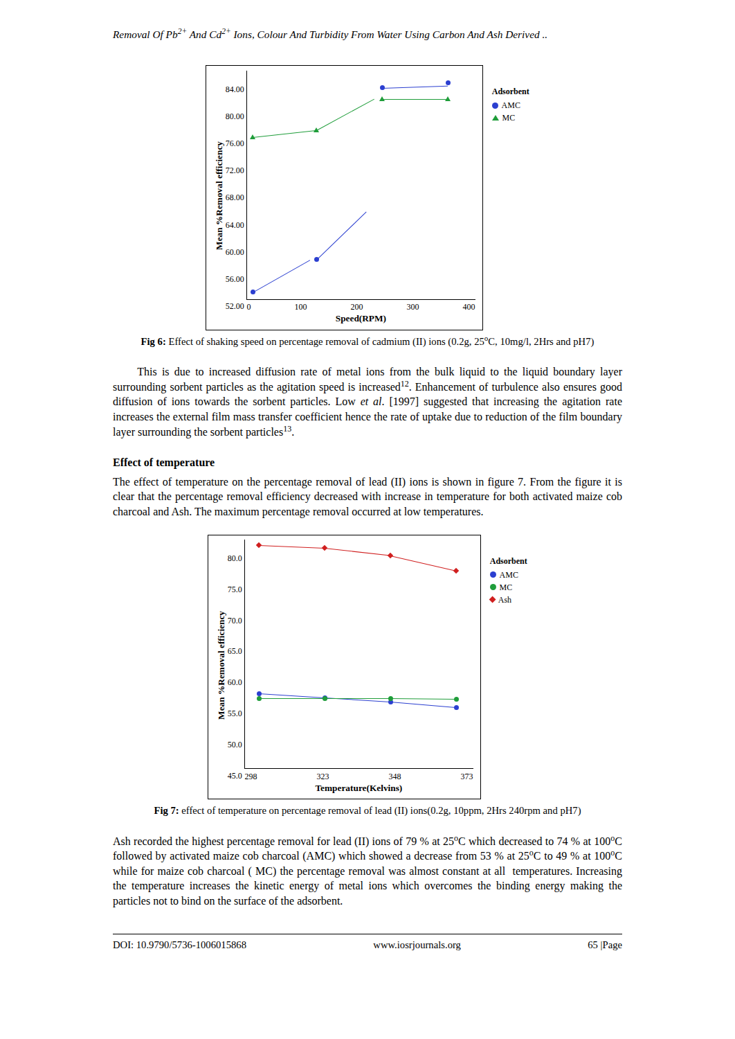Removal Of Pb2+ And Cd2+ Ions, Colour And Turbidity From Water Using Carbon And Ash Derived ..
| Mean %Removal efficiency | 84.00 80.00 76.00 72.00 68.00 64.00 60.00 56.00 52.00 | 0 100 200 300 400 Speed(RPM) |
Adsorbent
AMC
MC
Fig 6: Effect of shaking speed on percentage removal of cadmium (II) ions (0.2g, 25oC, 10mg/l, 2Hrs and pH7)
This is due to increased diffusion rate of metal ions from the bulk liquid to the liquid boundary layer surrounding sorbent particles as the agitation speed is increased12. Enhancement of turbulence also ensures good diffusion of ions towards the sorbent particles. Low et al. [1997] suggested that increasing the agitation rate increases the external film mass transfer coefficient hence the rate of uptake due to reduction of the film boundary layer surrounding the sorbent particles13.
Effect of temperature
The effect of temperature on the percentage removal of lead (II) ions is shown in figure 7. From the figure it is clear that the percentage removal efficiency decreased with increase in temperature for both activated maize cob charcoal and Ash. The maximum percentage removal occurred at low temperatures.
| Mean %Removal efficiency | 80.0 75.0 70.0 65.0 60.0 55.0 50.0 45.0 | 298 323 348 373 Temperature(Kelvins) |
Adsorbent
AMC
MC
Ash
Fig 7: effect of temperature on percentage removal of lead (II) ions(0.2g, 10ppm, 2Hrs 240rpm and pH7)
Ash recorded the highest percentage removal for lead (II) ions of 79 % at 25oC which decreased to 74 % at 100oC followed by activated maize cob charcoal (AMC) which showed a decrease from 53 % at 25oC to 49 % at 100oC while for maize cob charcoal ( MC) the percentage removal was almost constant at all temperatures. Increasing the temperature increases the kinetic energy of metal ions which overcomes the binding energy making the particles not to bind on the surface of the adsorbent.
DOI: 10.9790/5736-1006015868 www.iosrjournals.org 65 |Page